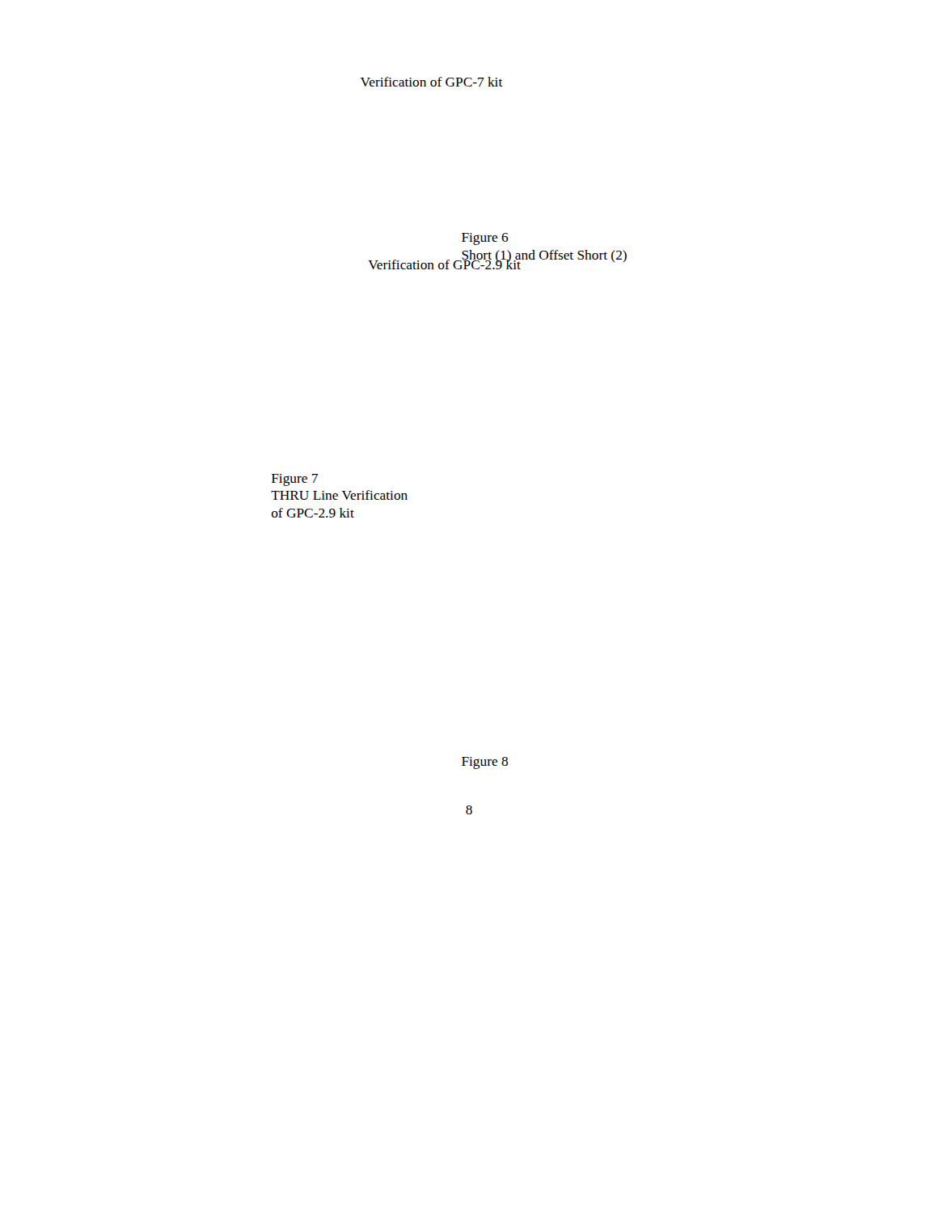Verification of GPC-7 kit
Figure 6 Short (1) and Offset Short (2)
Verification of GPC-2.9 kit
Figure 7 THRU Line Verification of GPC-2.9 kit
Figure 8
8